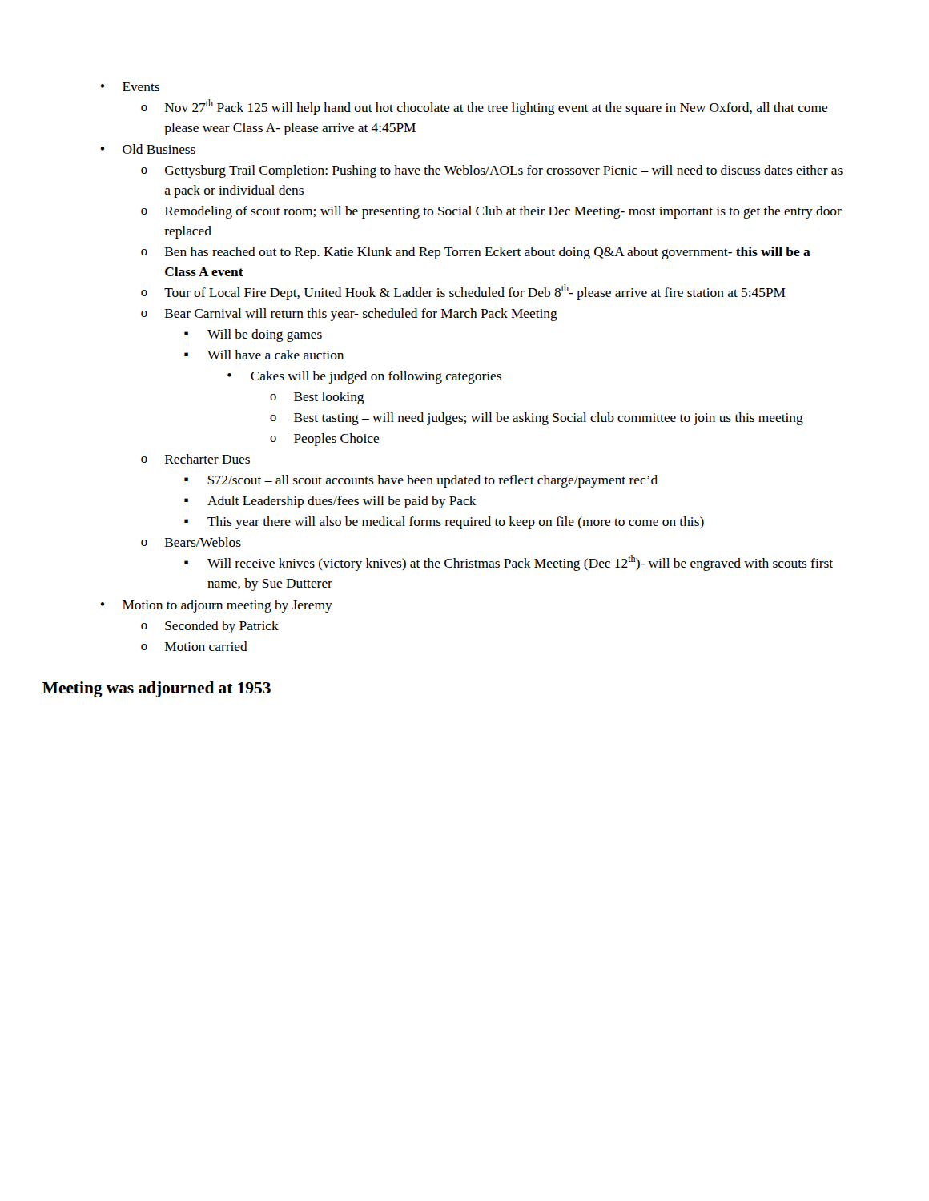Events
Nov 27th Pack 125 will help hand out hot chocolate at the tree lighting event at the square in New Oxford, all that come please wear Class A- please arrive at 4:45PM
Old Business
Gettysburg Trail Completion: Pushing to have the Weblos/AOLs for crossover Picnic – will need to discuss dates either as a pack or individual dens
Remodeling of scout room; will be presenting to Social Club at their Dec Meeting- most important is to get the entry door replaced
Ben has reached out to Rep. Katie Klunk and Rep Torren Eckert about doing Q&A about government- this will be a Class A event
Tour of Local Fire Dept, United Hook & Ladder is scheduled for Deb 8th- please arrive at fire station at 5:45PM
Bear Carnival will return this year- scheduled for March Pack Meeting
Will be doing games
Will have a cake auction
Cakes will be judged on following categories
Best looking
Best tasting – will need judges; will be asking Social club committee to join us this meeting
Peoples Choice
Recharter Dues
$72/scout – all scout accounts have been updated to reflect charge/payment rec’d
Adult Leadership dues/fees will be paid by Pack
This year there will also be medical forms required to keep on file (more to come on this)
Bears/Weblos
Will receive knives (victory knives) at the Christmas Pack Meeting (Dec 12th)- will be engraved with scouts first name, by Sue Dutterer
Motion to adjourn meeting by Jeremy
Seconded by Patrick
Motion carried
Meeting was adjourned at 1953